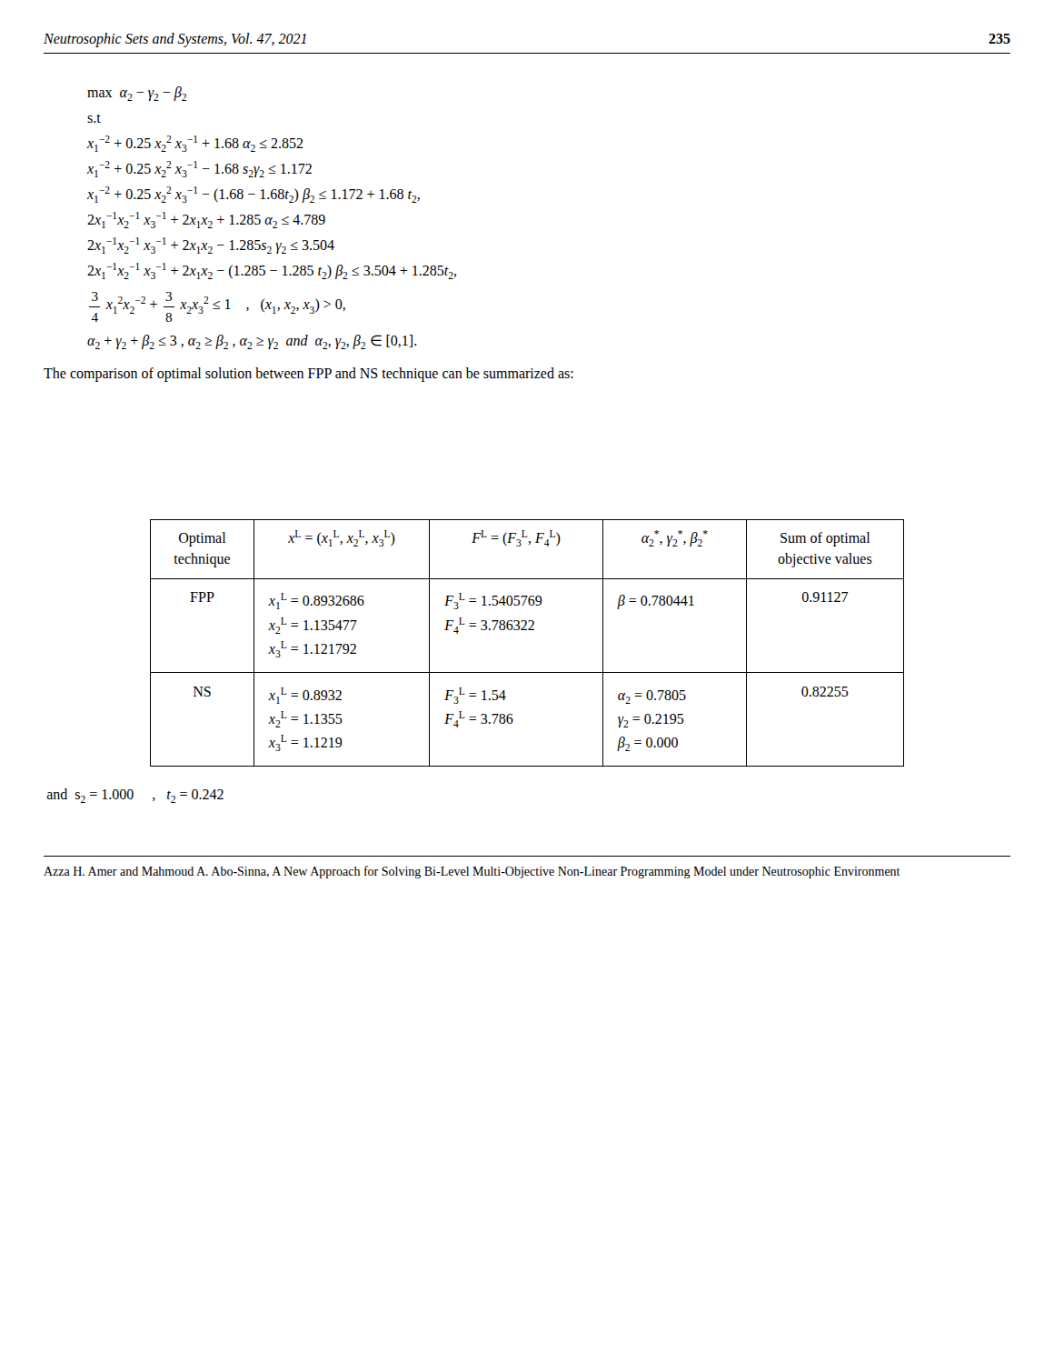Neutrosophic Sets and Systems, Vol. 47, 2021 235
max α2 − γ2 − β2
s.t
x1−2 + 0.25 x22 x3−1 + 1.68 α2 ≤ 2.852
x1−2 + 0.25 x22 x3−1 − 1.68 s2γ2 ≤ 1.172
x1−2 + 0.25 x22 x3−1 − (1.68 − 1.68t2) β2 ≤ 1.172 + 1.68 t2,
2x1−1x2−1 x3−1 + 2x1x2 + 1.285 α2 ≤ 4.789
2x1−1x2−1 x3−1 + 2x1x2 − 1.285s2 γ2 ≤ 3.504
2x1−1x2−1 x3−1 + 2x1x2 − (1.285 − 1.285 t2) β2 ≤ 3.504 + 1.285t2,
34 x12x2−2 + 38 x2x32 ≤ 1 , (x1, x2, x3) > 0,
α2 + γ2 + β2 ≤ 3 , α2 ≥ β2 , α2 ≥ γ2 and α2, γ2, β2 ∈ [0,1].
The comparison of optimal solution between FPP and NS technique can be summarized as:
| Optimal technique | x L = ( x 1 L , x 2 L , x 3 L ) | F L = ( F 3 L , F 4 L ) | α 2 * , γ 2 * , β 2 * | Sum of optimal objective values |
| --- | --- | --- | --- | --- |
| FPP | x 1 L = 0.8932686 x 2 L = 1.135477 x 3 L = 1.121792 | F 3 L = 1.5405769 F 4 L = 3.786322 | β = 0.780441 | 0.91127 |
| NS | x 1 L = 0.8932 x 2 L = 1.1355 x 3 L = 1.1219 | F 3 L = 1.54 F 4 L = 3.786 | α 2 = 0.7805 γ 2 = 0.2195 β 2 = 0.000 | 0.82255 |
and s2 = 1.000 , t2 = 0.242
Azza H. Amer and Mahmoud A. Abo-Sinna, A New Approach for Solving Bi-Level Multi-Objective Non-Linear Programming Model under Neutrosophic Environment